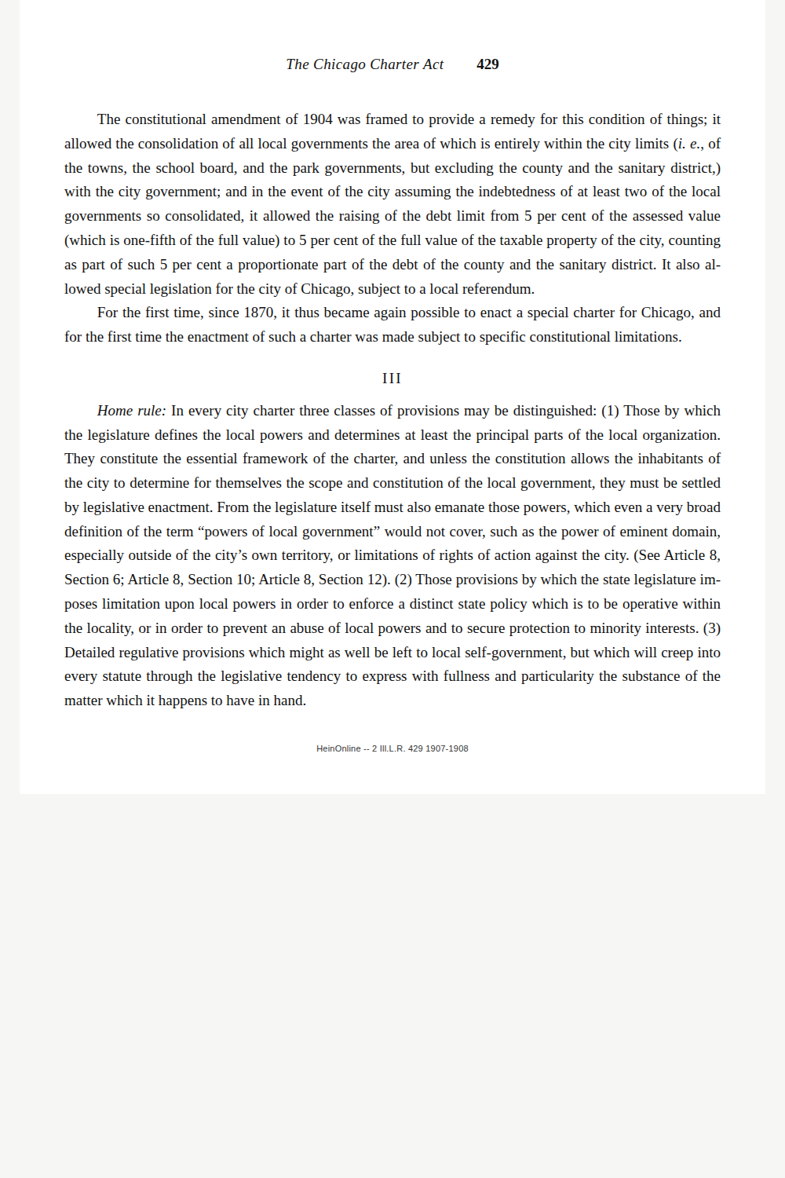The Chicago Charter Act 429
The constitutional amendment of 1904 was framed to provide a remedy for this condition of things; it allowed the consolidation of all local governments the area of which is entirely within the city limits (i. e., of the towns, the school board, and the park governments, but excluding the county and the sanitary district,) with the city government; and in the event of the city assuming the indebtedness of at least two of the local governments so consolidated, it allowed the raising of the debt limit from 5 per cent of the assessed value (which is one-fifth of the full value) to 5 per cent of the full value of the taxable property of the city, counting as part of such 5 per cent a proportionate part of the debt of the county and the sanitary district. It also allowed special legislation for the city of Chicago, subject to a local referendum.
For the first time, since 1870, it thus became again possible to enact a special charter for Chicago, and for the first time the enactment of such a charter was made subject to specific constitutional limitations.
III
Home rule: In every city charter three classes of provisions may be distinguished: (1) Those by which the legislature defines the local powers and determines at least the principal parts of the local organization. They constitute the essential framework of the charter, and unless the constitution allows the inhabitants of the city to determine for themselves the scope and constitution of the local government, they must be settled by legislative enactment. From the legislature itself must also emanate those powers, which even a very broad definition of the term “powers of local government” would not cover, such as the power of eminent domain, especially outside of the city’s own territory, or limitations of rights of action against the city. (See Article 8, Section 6; Article 8, Section 10; Article 8, Section 12). (2) Those provisions by which the state legislature imposes limitation upon local powers in order to enforce a distinct state policy which is to be operative within the locality, or in order to prevent an abuse of local powers and to secure protection to minority interests. (3) Detailed regulative provisions which might as well be left to local self-government, but which will creep into every statute through the legislative tendency to express with fullness and particularity the substance of the matter which it happens to have in hand.
HeinOnline -- 2 Ill.L.R. 429 1907-1908